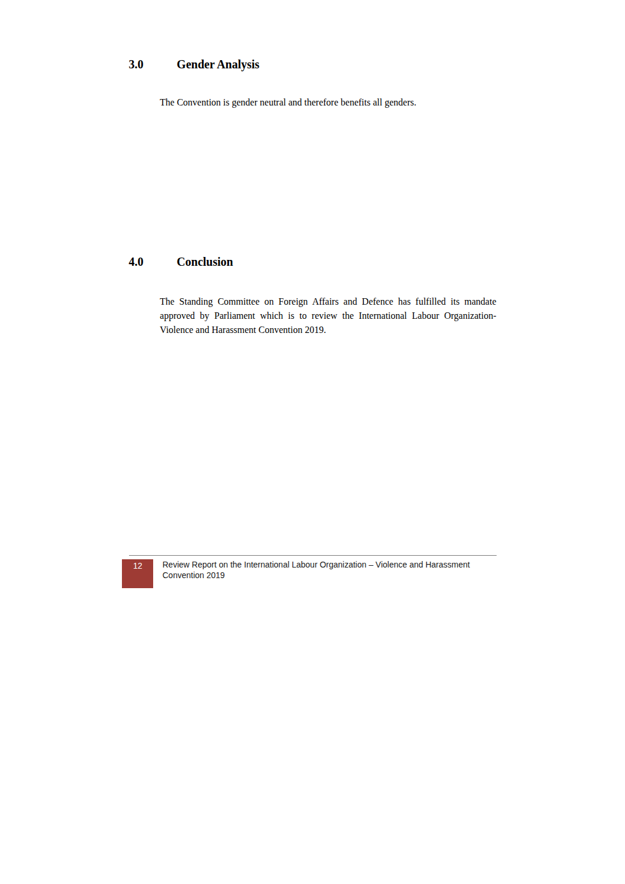3.0 Gender Analysis
The Convention is gender neutral and therefore benefits all genders.
4.0 Conclusion
The Standing Committee on Foreign Affairs and Defence has fulfilled its mandate approved by Parliament which is to review the International Labour Organization-Violence and Harassment Convention 2019.
12
Review Report on the International Labour Organization – Violence and Harassment Convention 2019